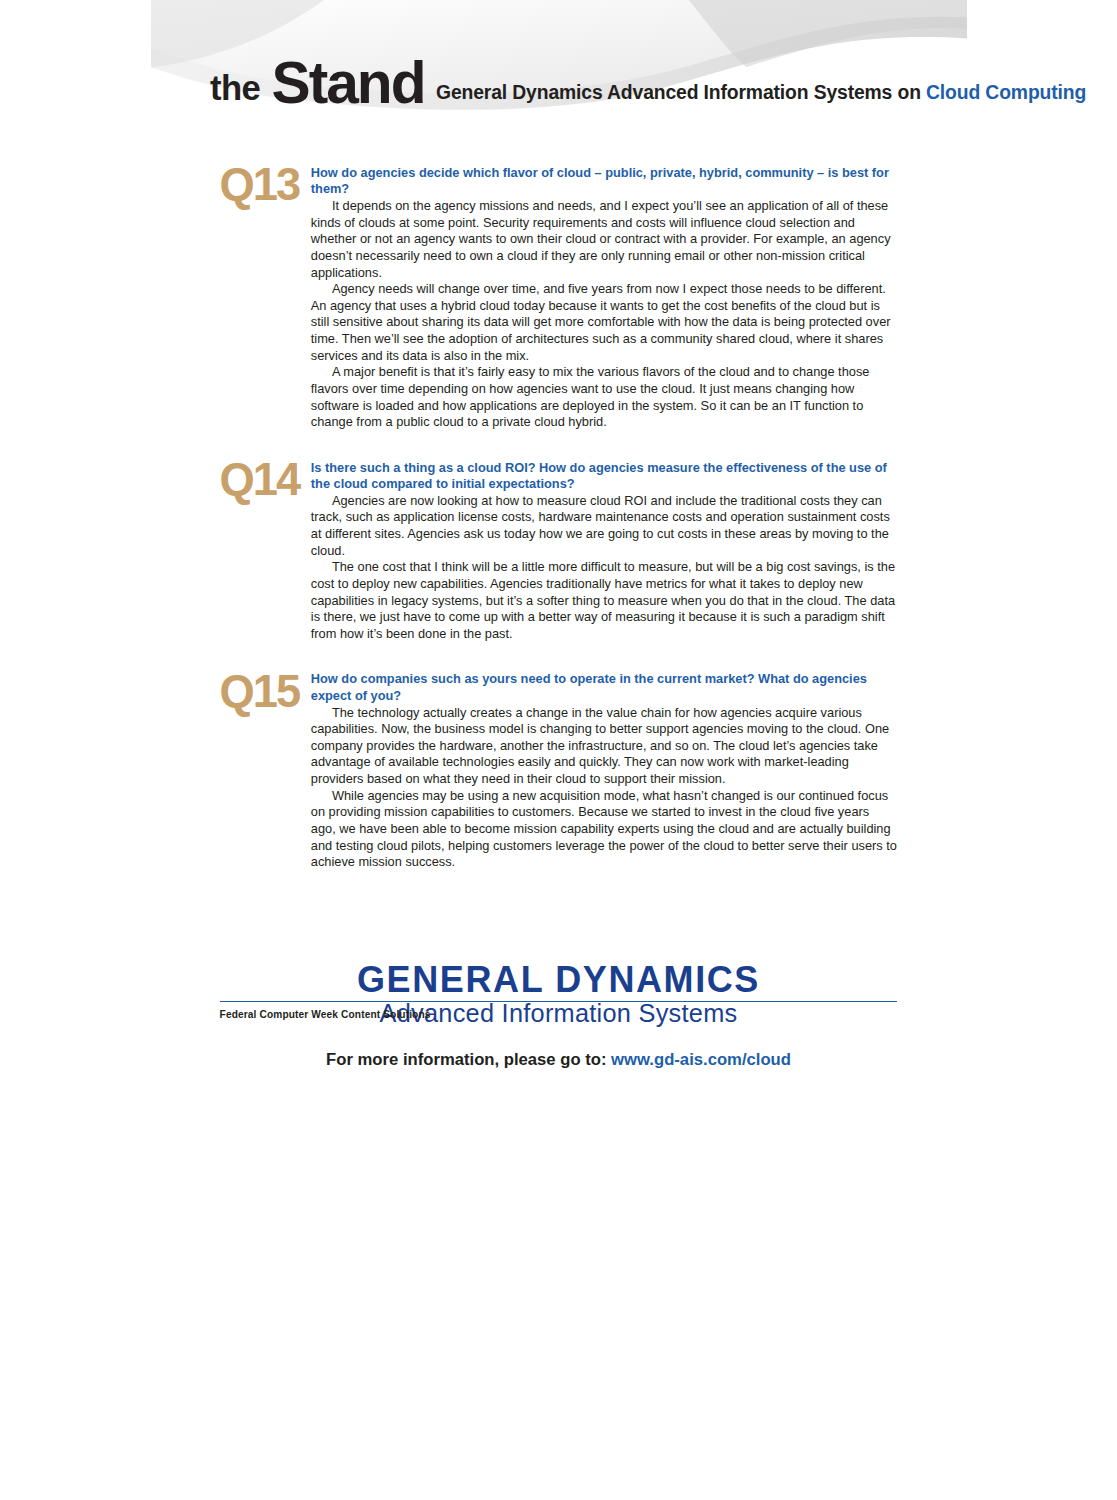the Stand General Dynamics Advanced Information Systems on Cloud Computing
Q13
How do agencies decide which flavor of cloud – public, private, hybrid, community – is best for them?
It depends on the agency missions and needs, and I expect you’ll see an application of all of these kinds of clouds at some point. Security requirements and costs will influence cloud selection and whether or not an agency wants to own their cloud or contract with a provider. For example, an agency doesn’t necessarily need to own a cloud if they are only running email or other non-mission critical applications.
Agency needs will change over time, and five years from now I expect those needs to be different. An agency that uses a hybrid cloud today because it wants to get the cost benefits of the cloud but is still sensitive about sharing its data will get more comfortable with how the data is being protected over time. Then we’ll see the adoption of architectures such as a community shared cloud, where it shares services and its data is also in the mix.
A major benefit is that it’s fairly easy to mix the various flavors of the cloud and to change those flavors over time depending on how agencies want to use the cloud. It just means changing how software is loaded and how applications are deployed in the system. So it can be an IT function to change from a public cloud to a private cloud hybrid.
Q14
Is there such a thing as a cloud ROI? How do agencies measure the effectiveness of the use of the cloud compared to initial expectations?
Agencies are now looking at how to measure cloud ROI and include the traditional costs they can track, such as application license costs, hardware maintenance costs and operation sustainment costs at different sites. Agencies ask us today how we are going to cut costs in these areas by moving to the cloud.
The one cost that I think will be a little more difficult to measure, but will be a big cost savings, is the cost to deploy new capabilities. Agencies traditionally have metrics for what it takes to deploy new capabilities in legacy systems, but it’s a softer thing to measure when you do that in the cloud. The data is there, we just have to come up with a better way of measuring it because it is such a paradigm shift from how it’s been done in the past.
Q15
How do companies such as yours need to operate in the current market? What do agencies expect of you?
The technology actually creates a change in the value chain for how agencies acquire various capabilities. Now, the business model is changing to better support agencies moving to the cloud. One company provides the hardware, another the infrastructure, and so on. The cloud let’s agencies take advantage of available technologies easily and quickly. They can now work with market-leading providers based on what they need in their cloud to support their mission.
While agencies may be using a new acquisition mode, what hasn’t changed is our continued focus on providing mission capabilities to customers. Because we started to invest in the cloud five years ago, we have been able to become mission capability experts using the cloud and are actually building and testing cloud pilots, helping customers leverage the power of the cloud to better serve their users to achieve mission success.
GENERAL DYNAMICS
Advanced Information Systems
For more information, please go to: www.gd-ais.com/cloud
Federal Computer Week Content Solutions